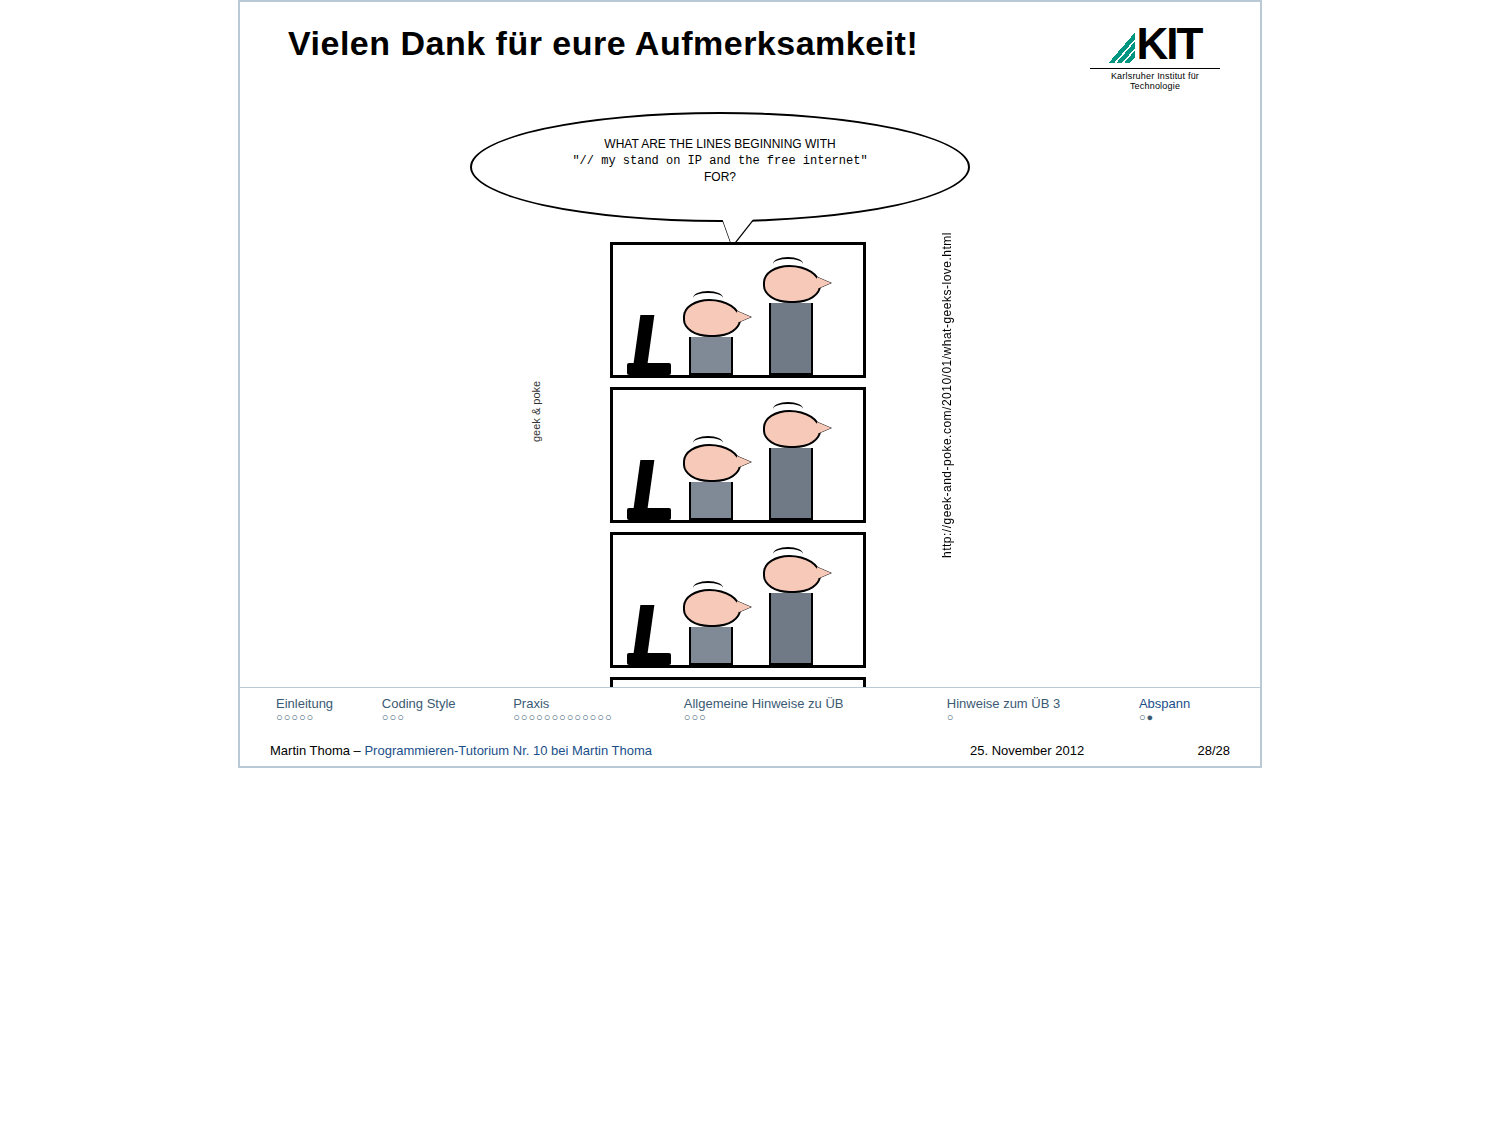Vielen Dank für eure Aufmerksamkeit!
KIT
Karlsruher Institut für Technologie
WHAT ARE THE LINES BEGINNING WITH
"// my stand on IP and the free internet"
FOR?
DIDN'T YOU SAY I
HAVE TO PUT
SOME COMMENTS
IN MY CODE?
GEEKS LOVE TO COMMENT,
EXCEPT THEIR OWN CODE
geek & poke
http://geek-and-poke.com/2010/01/what-geeks-love.html
| Einleitung | Coding Style | Praxis | Allgemeine Hinweise zu ÜB | Hinweise zum ÜB 3 | Abspann |
| ○○○○○ | ○○○ | ○○○○○○○○○○○○○ | ○○○ | ○ | ○● |
Martin Thoma – Programmieren-Tutorium Nr. 10 bei Martin Thoma
25. November 2012
28/28